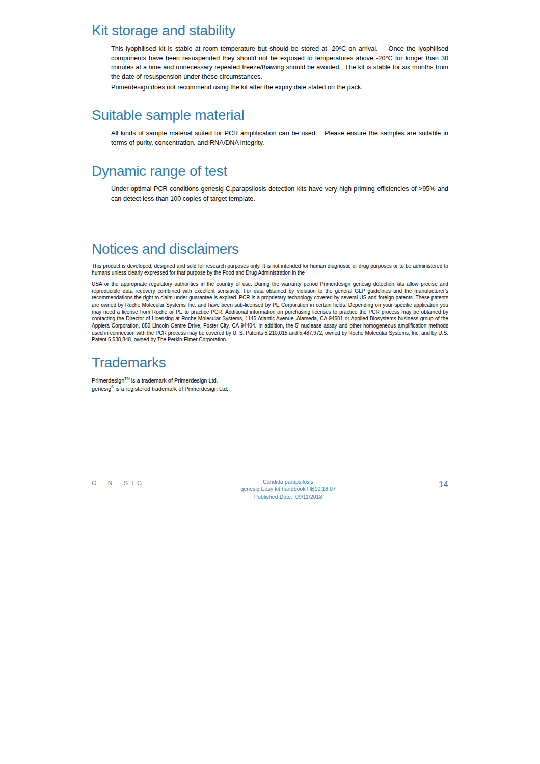Kit storage and stability
This lyophilised kit is stable at room temperature but should be stored at -20ºC on arrival. Once the lyophilised components have been resuspended they should not be exposed to temperatures above -20°C for longer than 30 minutes at a time and unnecessary repeated freeze/thawing should be avoided. The kit is stable for six months from the date of resuspension under these circumstances.
Primerdesign does not recommend using the kit after the expiry date stated on the pack.
Suitable sample material
All kinds of sample material suited for PCR amplification can be used. Please ensure the samples are suitable in terms of purity, concentration, and RNA/DNA integrity.
Dynamic range of test
Under optimal PCR conditions genesig C.parapsilosis detection kits have very high priming efficiencies of >95% and can detect less than 100 copies of target template.
Notices and disclaimers
This product is developed, designed and sold for research purposes only. It is not intended for human diagnostic or drug purposes or to be administered to humans unless clearly expressed for that purpose by the Food and Drug Administration in the
USA or the appropriate regulatory authorities in the country of use. During the warranty period Primerdesign genesig detection kits allow precise and reproducible data recovery combined with excellent sensitivity. For data obtained by violation to the general GLP guidelines and the manufacturer's recommendations the right to claim under guarantee is expired. PCR is a proprietary technology covered by several US and foreign patents. These patents are owned by Roche Molecular Systems Inc. and have been sub-licensed by PE Corporation in certain fields. Depending on your specific application you may need a license from Roche or PE to practice PCR. Additional information on purchasing licenses to practice the PCR process may be obtained by contacting the Director of Licensing at Roche Molecular Systems, 1145 Atlantic Avenue, Alameda, CA 94501 or Applied Biosystems business group of the Applera Corporation, 850 Lincoln Centre Drive, Foster City, CA 94404. In addition, the 5' nuclease assay and other homogeneous amplification methods used in connection with the PCR process may be covered by U. S. Patents 5,210,015 and 5,487,972, owned by Roche Molecular Systems, Inc, and by U.S. Patent 5,538,848, owned by The Perkin-Elmer Corporation.
Trademarks
PrimerdesignTM is a trademark of Primerdesign Ltd.
genesig® is a registered trademark of Primerdesign Ltd.
G Ξ N Ξ S I G
Candida parapsilosis
genesig Easy kit handbook HB10.18.07
Published Date: 09/11/2018
14